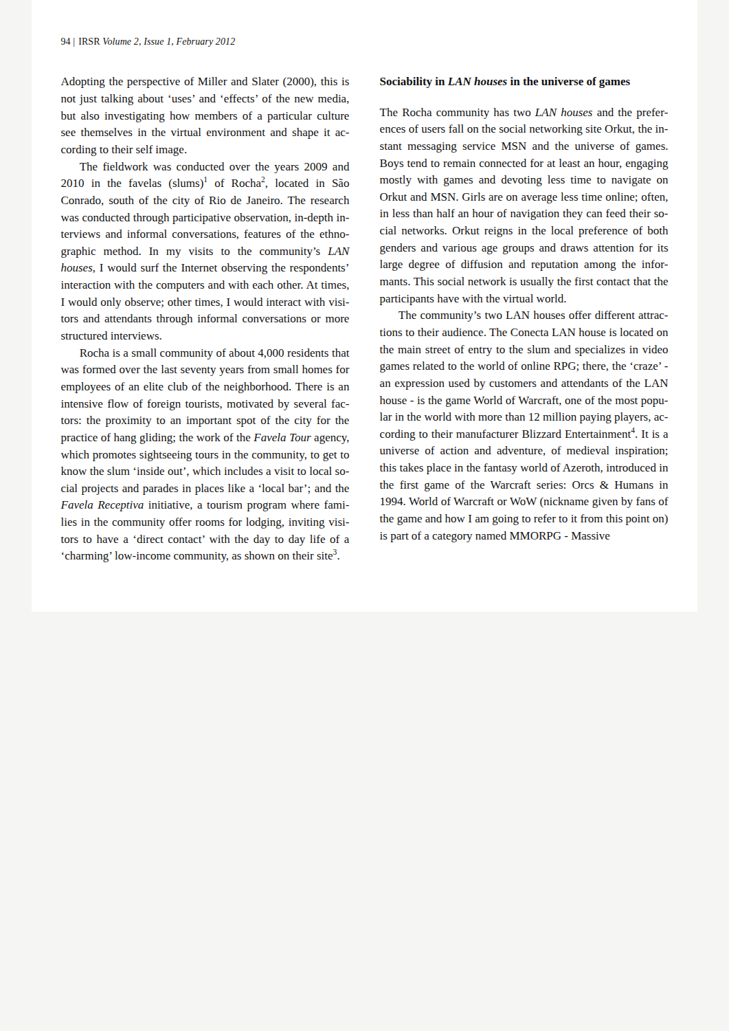94 |IRSR Volume 2, Issue 1, February 2012
Adopting the perspective of Miller and Slater (2000), this is not just talking about ‘uses’ and ‘effects’ of the new media, but also investigating how members of a particular culture see themselves in the virtual environment and shape it according to their self image.
The fieldwork was conducted over the years 2009 and 2010 in the favelas (slums)1 of Rocha2, located in São Conrado, south of the city of Rio de Janeiro. The research was conducted through participative observation, in-depth interviews and informal conversations, features of the ethnographic method. In my visits to the community’s LAN houses, I would surf the Internet observing the respondents’ interaction with the computers and with each other. At times, I would only observe; other times, I would interact with visitors and attendants through informal conversations or more structured interviews.
Rocha is a small community of about 4,000 residents that was formed over the last seventy years from small homes for employees of an elite club of the neighborhood. There is an intensive flow of foreign tourists, motivated by several factors: the proximity to an important spot of the city for the practice of hang gliding; the work of the Favela Tour agency, which promotes sightseeing tours in the community, to get to know the slum ‘inside out’, which includes a visit to local social projects and parades in places like a ‘local bar’; and the Favela Receptiva initiative, a tourism program where families in the community offer rooms for lodging, inviting visitors to have a ‘direct contact’ with the day to day life of a ‘charming’ low-income community, as shown on their site3.
Sociability in LAN houses in the universe of games
The Rocha community has two LAN houses and the preferences of users fall on the social networking site Orkut, the instant messaging service MSN and the universe of games. Boys tend to remain connected for at least an hour, engaging mostly with games and devoting less time to navigate on Orkut and MSN. Girls are on average less time online; often, in less than half an hour of navigation they can feed their social networks. Orkut reigns in the local preference of both genders and various age groups and draws attention for its large degree of diffusion and reputation among the informants. This social network is usually the first contact that the participants have with the virtual world.
The community’s two LAN houses offer different attractions to their audience. The Conecta LAN house is located on the main street of entry to the slum and specializes in video games related to the world of online RPG; there, the ‘craze’ - an expression used by customers and attendants of the LAN house - is the game World of Warcraft, one of the most popular in the world with more than 12 million paying players, according to their manufacturer Blizzard Entertainment4. It is a universe of action and adventure, of medieval inspiration; this takes place in the fantasy world of Azeroth, introduced in the first game of the Warcraft series: Orcs & Humans in 1994. World of Warcraft or WoW (nickname given by fans of the game and how I am going to refer to it from this point on) is part of a category named MMORPG - Massive